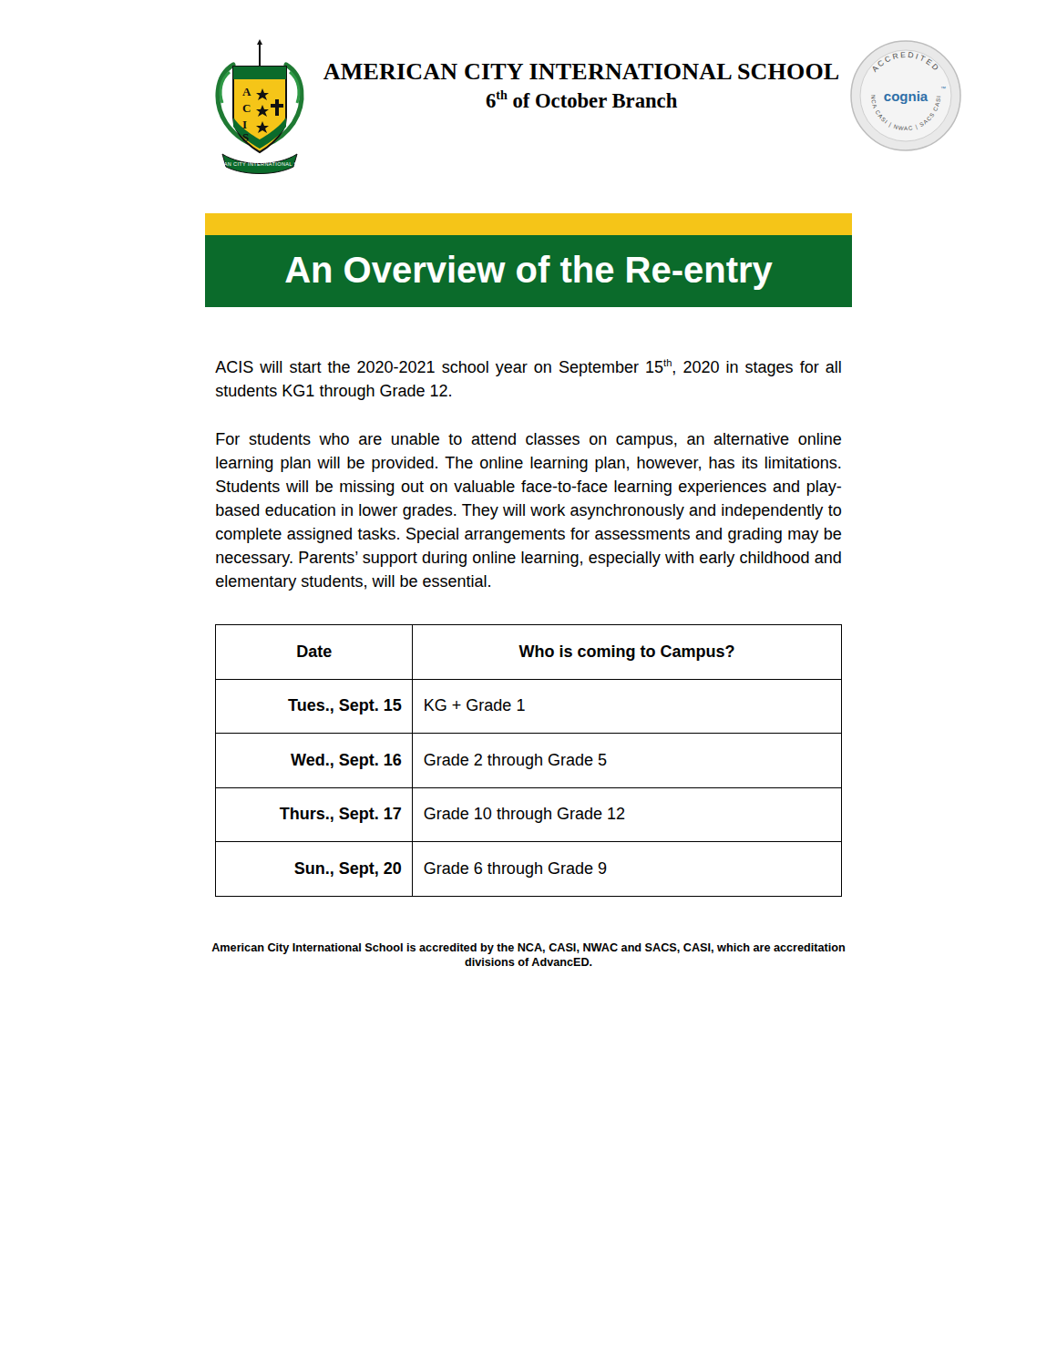A C I S AMERICAN CITY INTERNATIONAL SCHOOL
AMERICAN CITY INTERNATIONAL SCHOOL
6th of October Branch
ACCREDITED NCA CASI | NWAC | SACS CASI cognia ™
An Overview of the Re-entry
ACIS will start the 2020-2021 school year on September 15th, 2020 in stages for all students KG1 through Grade 12.
For students who are unable to attend classes on campus, an alternative online learning plan will be provided. The online learning plan, however, has its limitations. Students will be missing out on valuable face-to-face learning experiences and play-based education in lower grades. They will work asynchronously and independently to complete assigned tasks. Special arrangements for assessments and grading may be necessary. Parents’ support during online learning, especially with early childhood and elementary students, will be essential.
| Date | Who is coming to Campus? |
| --- | --- |
| Tues., Sept. 15 | KG + Grade 1 |
| Wed., Sept. 16 | Grade 2 through Grade 5 |
| Thurs., Sept. 17 | Grade 10 through Grade 12 |
| Sun., Sept, 20 | Grade 6 through Grade 9 |
American City International School is accredited by the NCA, CASI, NWAC and SACS, CASI, which are accreditation divisions of AdvancED.